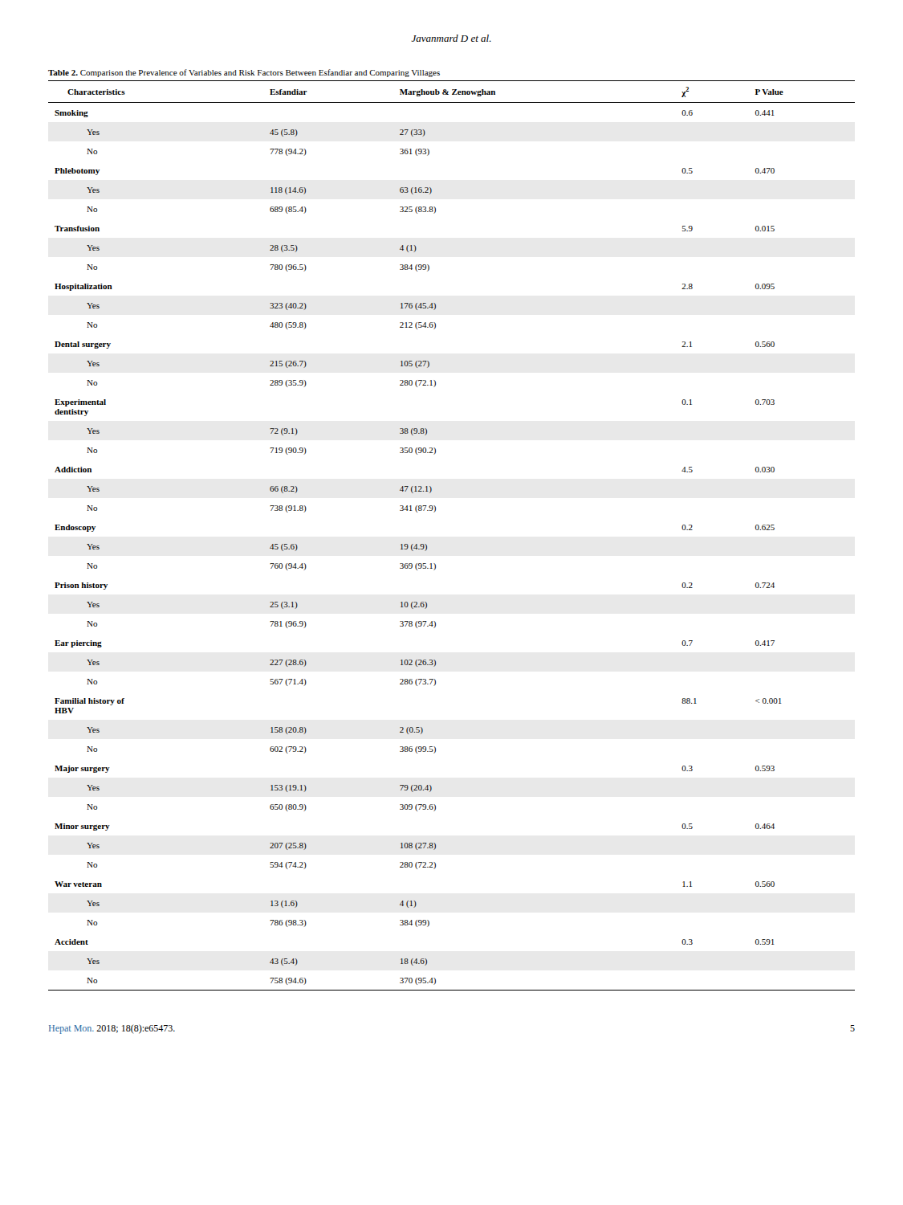Javanmard D et al.
Table 2. Comparison the Prevalence of Variables and Risk Factors Between Esfandiar and Comparing Villages
| Characteristics | Esfandiar | Marghoub & Zenowghan | χ 2 | P Value |
| --- | --- | --- | --- | --- |
| Smoking | | | 0.6 | 0.441 |
| Yes | 45 (5.8) | 27 (33) | | |
| No | 778 (94.2) | 361 (93) | | |
| Phlebotomy | | | 0.5 | 0.470 |
| Yes | 118 (14.6) | 63 (16.2) | | |
| No | 689 (85.4) | 325 (83.8) | | |
| Transfusion | | | 5.9 | 0.015 |
| Yes | 28 (3.5) | 4 (1) | | |
| No | 780 (96.5) | 384 (99) | | |
| Hospitalization | | | 2.8 | 0.095 |
| Yes | 323 (40.2) | 176 (45.4) | | |
| No | 480 (59.8) | 212 (54.6) | | |
| Dental surgery | | | 2.1 | 0.560 |
| Yes | 215 (26.7) | 105 (27) | | |
| No | 289 (35.9) | 280 (72.1) | | |
| Experimental dentistry | | | 0.1 | 0.703 |
| Yes | 72 (9.1) | 38 (9.8) | | |
| No | 719 (90.9) | 350 (90.2) | | |
| Addiction | | | 4.5 | 0.030 |
| Yes | 66 (8.2) | 47 (12.1) | | |
| No | 738 (91.8) | 341 (87.9) | | |
| Endoscopy | | | 0.2 | 0.625 |
| Yes | 45 (5.6) | 19 (4.9) | | |
| No | 760 (94.4) | 369 (95.1) | | |
| Prison history | | | 0.2 | 0.724 |
| Yes | 25 (3.1) | 10 (2.6) | | |
| No | 781 (96.9) | 378 (97.4) | | |
| Ear piercing | | | 0.7 | 0.417 |
| Yes | 227 (28.6) | 102 (26.3) | | |
| No | 567 (71.4) | 286 (73.7) | | |
| Familial history of HBV | | | 88.1 | < 0.001 |
| Yes | 158 (20.8) | 2 (0.5) | | |
| No | 602 (79.2) | 386 (99.5) | | |
| Major surgery | | | 0.3 | 0.593 |
| Yes | 153 (19.1) | 79 (20.4) | | |
| No | 650 (80.9) | 309 (79.6) | | |
| Minor surgery | | | 0.5 | 0.464 |
| Yes | 207 (25.8) | 108 (27.8) | | |
| No | 594 (74.2) | 280 (72.2) | | |
| War veteran | | | 1.1 | 0.560 |
| Yes | 13 (1.6) | 4 (1) | | |
| No | 786 (98.3) | 384 (99) | | |
| Accident | | | 0.3 | 0.591 |
| Yes | 43 (5.4) | 18 (4.6) | | |
| No | 758 (94.6) | 370 (95.4) | | |
Hepat Mon. 2018; 18(8):e65473.
5